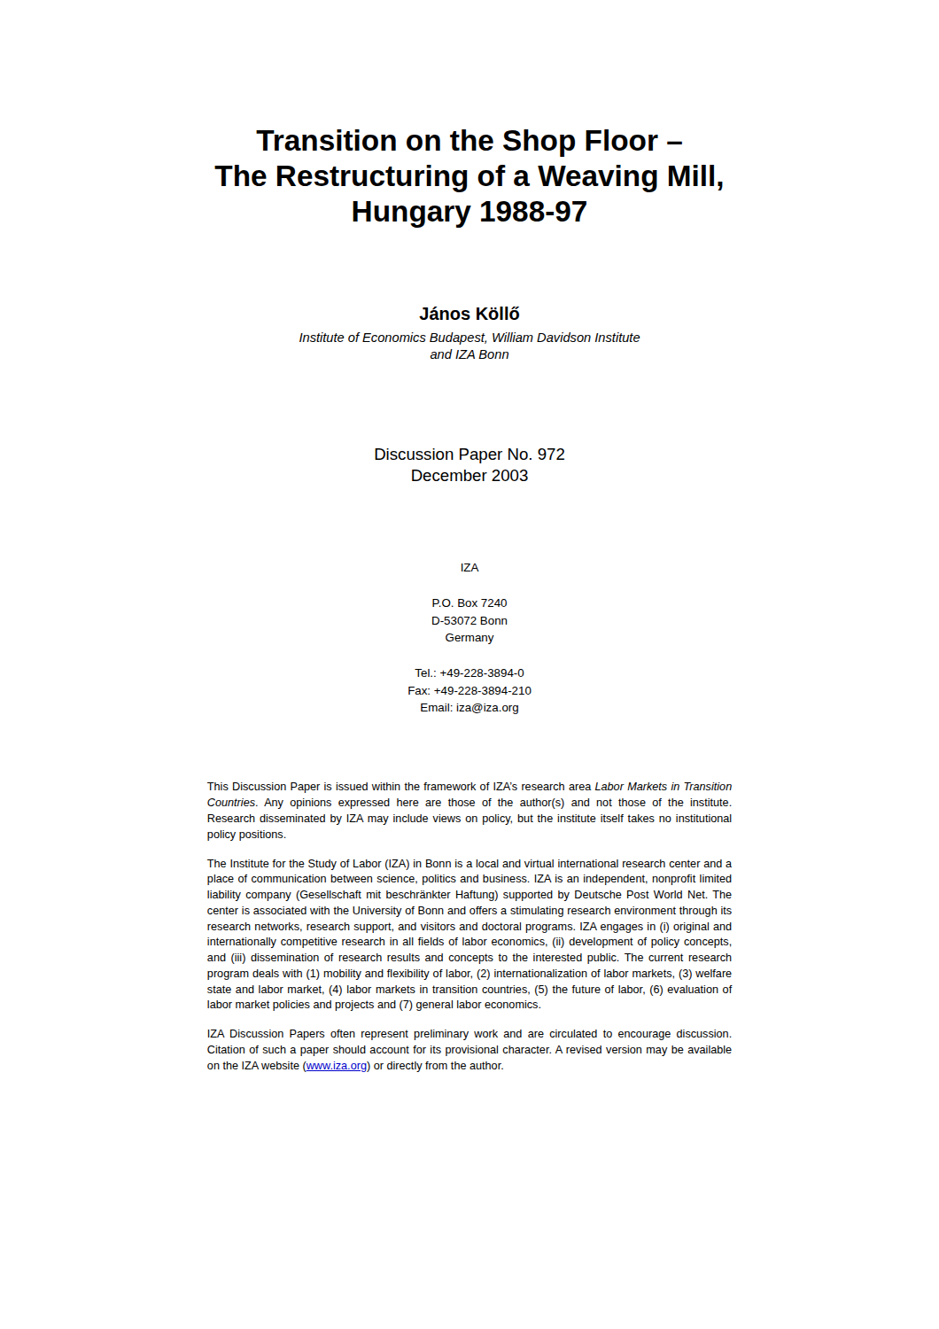Transition on the Shop Floor –
The Restructuring of a Weaving Mill,
Hungary 1988-97
János Köllő
Institute of Economics Budapest, William Davidson Institute
and IZA Bonn
Discussion Paper No. 972
December 2003
IZA
P.O. Box 7240
D-53072 Bonn
Germany
Tel.: +49-228-3894-0
Fax: +49-228-3894-210
Email: iza@iza.org
This Discussion Paper is issued within the framework of IZA’s research area Labor Markets in Transition Countries. Any opinions expressed here are those of the author(s) and not those of the institute. Research disseminated by IZA may include views on policy, but the institute itself takes no institutional policy positions.
The Institute for the Study of Labor (IZA) in Bonn is a local and virtual international research center and a place of communication between science, politics and business. IZA is an independent, nonprofit limited liability company (Gesellschaft mit beschränkter Haftung) supported by Deutsche Post World Net. The center is associated with the University of Bonn and offers a stimulating research environment through its research networks, research support, and visitors and doctoral programs. IZA engages in (i) original and internationally competitive research in all fields of labor economics, (ii) development of policy concepts, and (iii) dissemination of research results and concepts to the interested public. The current research program deals with (1) mobility and flexibility of labor, (2) internationalization of labor markets, (3) welfare state and labor market, (4) labor markets in transition countries, (5) the future of labor, (6) evaluation of labor market policies and projects and (7) general labor economics.
IZA Discussion Papers often represent preliminary work and are circulated to encourage discussion. Citation of such a paper should account for its provisional character. A revised version may be available on the IZA website (www.iza.org) or directly from the author.